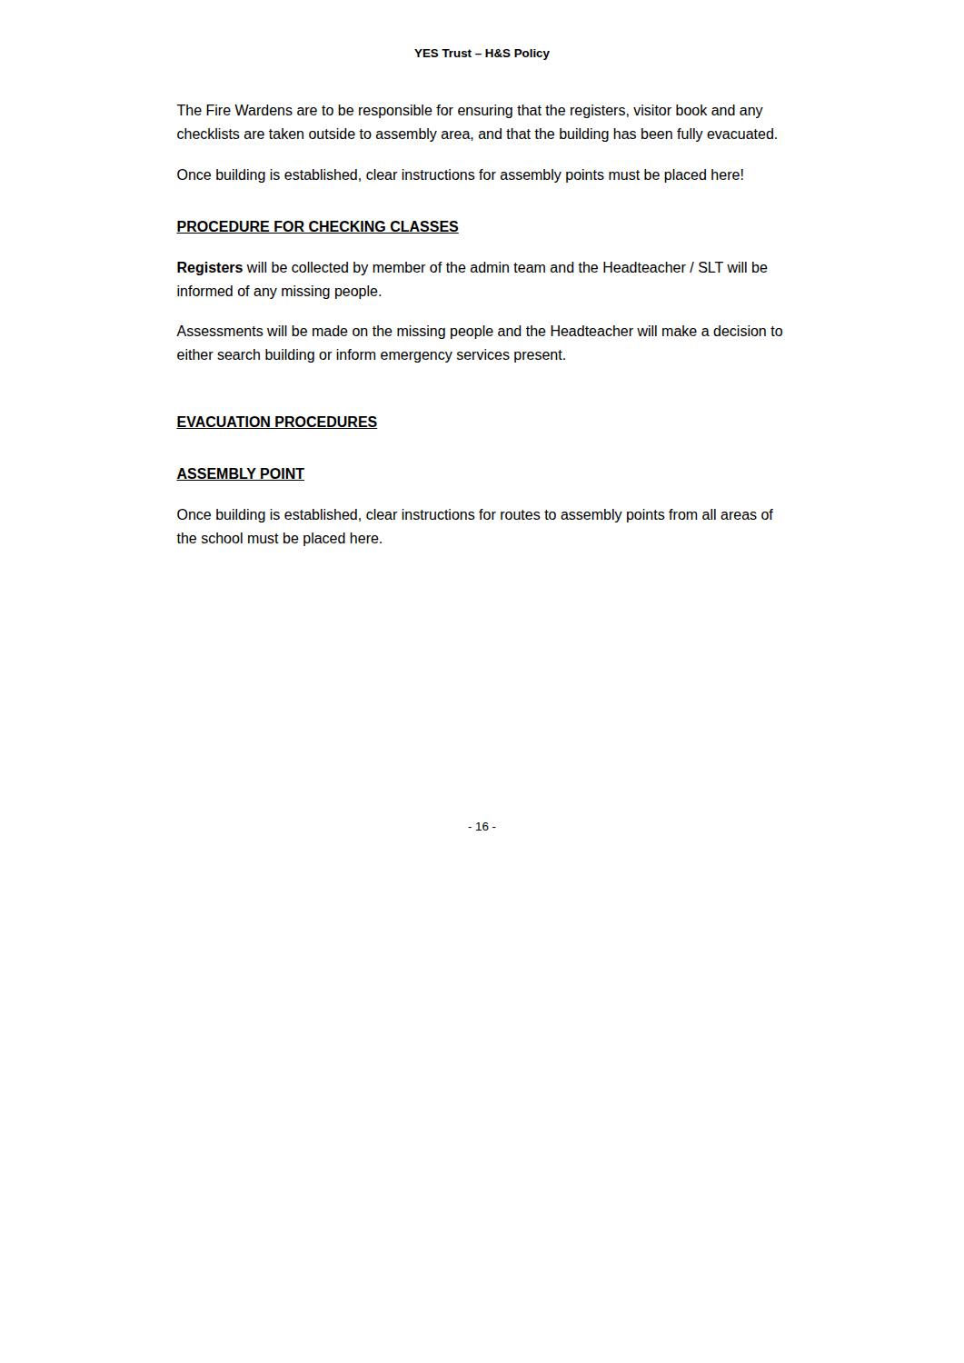YES Trust – H&S Policy
The Fire Wardens are to be responsible for ensuring that the registers, visitor book and any checklists are taken outside to assembly area, and that the building has been fully evacuated.
Once building is established, clear instructions for assembly points must be placed here!
PROCEDURE FOR CHECKING CLASSES
Registers will be collected by member of the admin team and the Headteacher / SLT will be informed of any missing people.
Assessments will be made on the missing people and the Headteacher will make a decision to either search building or inform emergency services present.
EVACUATION PROCEDURES
ASSEMBLY POINT
Once building is established, clear instructions for routes to assembly points from all areas of the school must be placed here.
- 16 -